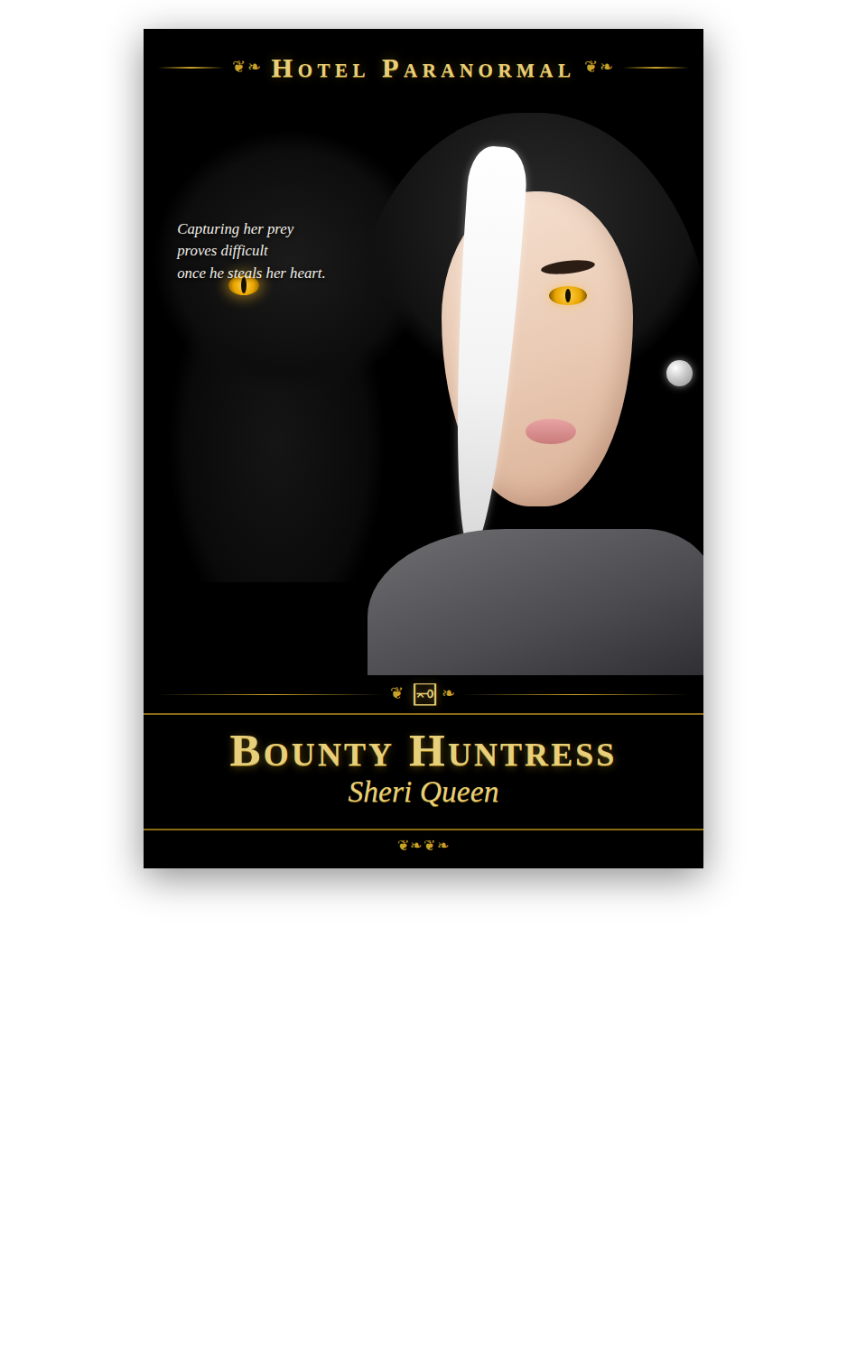❦❧
Hotel Paranormal
❦❧
Capturing her prey
proves difficult
once he steals her heart.
Illustration: a woman with dark hair and a white streak, one golden eye visible, beside the shadowed face of a black panther with a glowing golden eye.
❦ ⚿ ❧
Bounty Huntress
Sheri Queen
❦❧❦❧